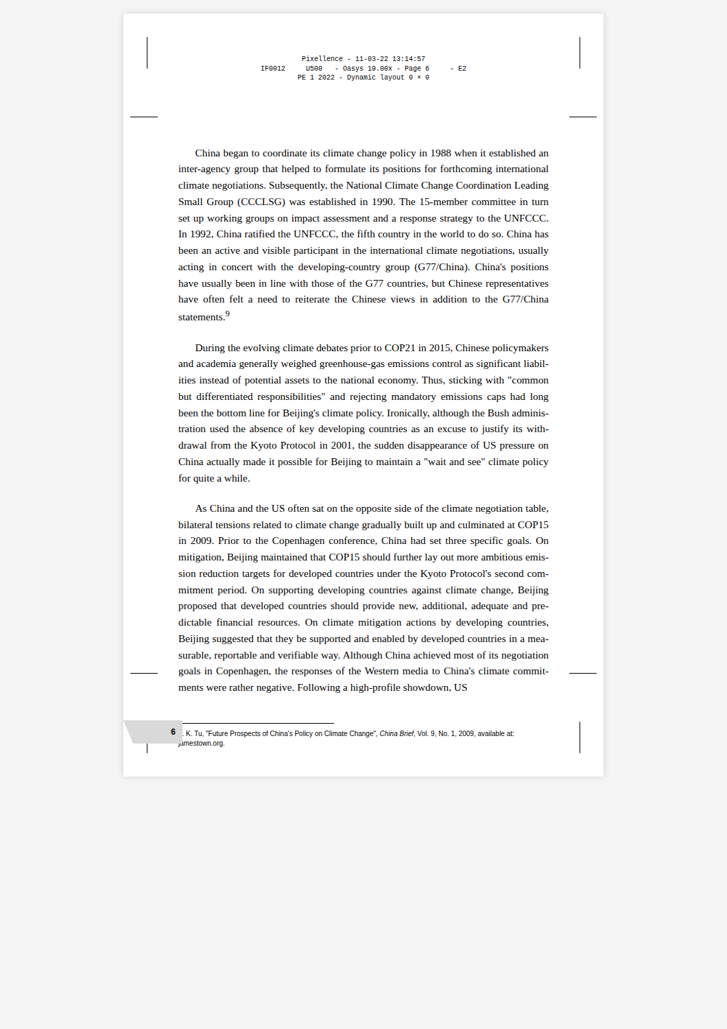Pixellence - 11-03-22 13:14:57
IF0012 U500 - Oasys 19.00x - Page 6 - E2
PE 1 2022 - Dynamic layout 0 × 0
China began to coordinate its climate change policy in 1988 when it established an inter-agency group that helped to formulate its positions for forthcoming international climate negotiations. Subsequently, the National Climate Change Coordination Leading Small Group (CCCLSG) was established in 1990. The 15-member committee in turn set up working groups on impact assessment and a response strategy to the UNFCCC. In 1992, China ratified the UNFCCC, the fifth country in the world to do so. China has been an active and visible participant in the international climate negotiations, usually acting in concert with the developing-country group (G77/China). China's positions have usually been in line with those of the G77 countries, but Chinese representatives have often felt a need to reiterate the Chinese views in addition to the G77/China statements.9
During the evolving climate debates prior to COP21 in 2015, Chinese policymakers and academia generally weighed greenhouse-gas emissions control as significant liabilities instead of potential assets to the national economy. Thus, sticking with "common but differentiated responsibilities" and rejecting mandatory emissions caps had long been the bottom line for Beijing's climate policy. Ironically, although the Bush administration used the absence of key developing countries as an excuse to justify its withdrawal from the Kyoto Protocol in 2001, the sudden disappearance of US pressure on China actually made it possible for Beijing to maintain a "wait and see" climate policy for quite a while.
As China and the US often sat on the opposite side of the climate negotiation table, bilateral tensions related to climate change gradually built up and culminated at COP15 in 2009. Prior to the Copenhagen conference, China had set three specific goals. On mitigation, Beijing maintained that COP15 should further lay out more ambitious emission reduction targets for developed countries under the Kyoto Protocol's second commitment period. On supporting developing countries against climate change, Beijing proposed that developed countries should provide new, additional, adequate and predictable financial resources. On climate mitigation actions by developing countries, Beijing suggested that they be supported and enabled by developed countries in a measurable, reportable and verifiable way. Although China achieved most of its negotiation goals in Copenhagen, the responses of the Western media to China's climate commitments were rather negative. Following a high-profile showdown, US
9. K. Tu, "Future Prospects of China's Policy on Climate Change", China Brief, Vol. 9, No. 1, 2009, available at: jamestown.org.
6